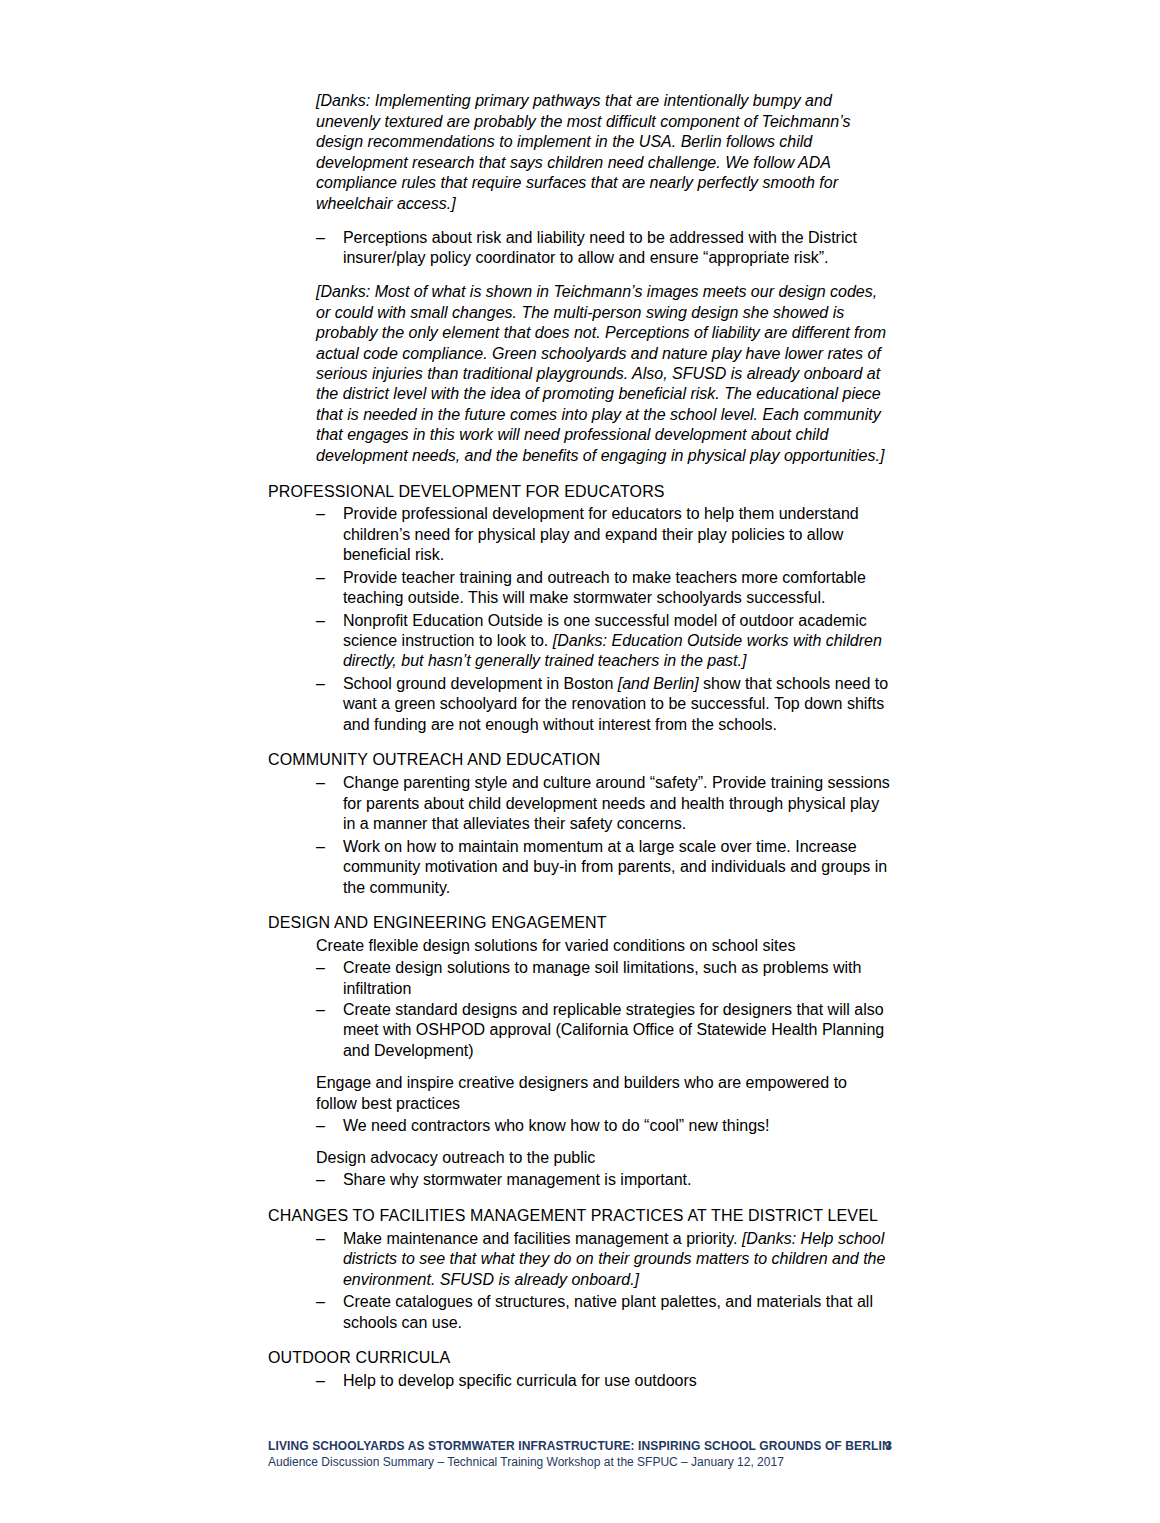[Danks: Implementing primary pathways that are intentionally bumpy and unevenly textured are probably the most difficult component of Teichmann’s design recommendations to implement in the USA. Berlin follows child development research that says children need challenge. We follow ADA compliance rules that require surfaces that are nearly perfectly smooth for wheelchair access.]
Perceptions about risk and liability need to be addressed with the District insurer/play policy coordinator to allow and ensure “appropriate risk”.
[Danks: Most of what is shown in Teichmann’s images meets our design codes, or could with small changes. The multi-person swing design she showed is probably the only element that does not. Perceptions of liability are different from actual code compliance. Green schoolyards and nature play have lower rates of serious injuries than traditional playgrounds. Also, SFUSD is already onboard at the district level with the idea of promoting beneficial risk. The educational piece that is needed in the future comes into play at the school level. Each community that engages in this work will need professional development about child development needs, and the benefits of engaging in physical play opportunities.]
Professional Development for Educators
Provide professional development for educators to help them understand children’s need for physical play and expand their play policies to allow beneficial risk.
Provide teacher training and outreach to make teachers more comfortable teaching outside. This will make stormwater schoolyards successful.
Nonprofit Education Outside is one successful model of outdoor academic science instruction to look to. [Danks: Education Outside works with children directly, but hasn’t generally trained teachers in the past.]
School ground development in Boston [and Berlin] show that schools need to want a green schoolyard for the renovation to be successful. Top down shifts and funding are not enough without interest from the schools.
Community Outreach and Education
Change parenting style and culture around “safety”. Provide training sessions for parents about child development needs and health through physical play in a manner that alleviates their safety concerns.
Work on how to maintain momentum at a large scale over time. Increase community motivation and buy-in from parents, and individuals and groups in the community.
Design and Engineering Engagement
Create flexible design solutions for varied conditions on school sites
Create design solutions to manage soil limitations, such as problems with infiltration
Create standard designs and replicable strategies for designers that will also meet with OSHPOD approval (California Office of Statewide Health Planning and Development)
Engage and inspire creative designers and builders who are empowered to follow best practices
We need contractors who know how to do “cool” new things!
Design advocacy outreach to the public
Share why stormwater management is important.
Changes to Facilities Management Practices at the District Level
Make maintenance and facilities management a priority. [Danks: Help school districts to see that what they do on their grounds matters to children and the environment. SFUSD is already onboard.]
Create catalogues of structures, native plant palettes, and materials that all schools can use.
Outdoor Curricula
Help to develop specific curricula for use outdoors
LIVING SCHOOLYARDS AS STORMWATER INFRASTRUCTURE: INSPIRING SCHOOL GROUNDS OF BERLIN
Audience Discussion Summary – Technical Training Workshop at the SFPUC – January 12, 2017
3